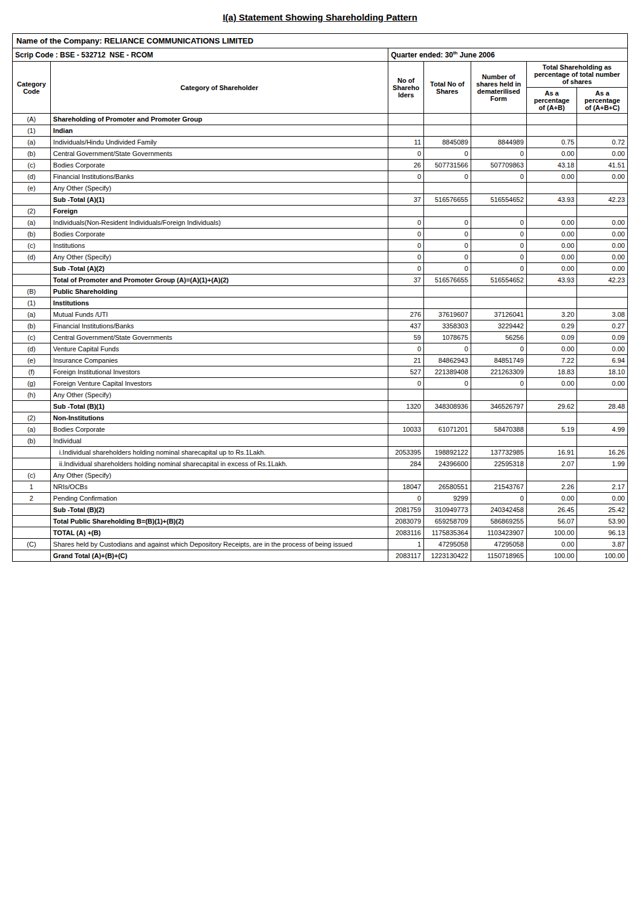I(a) Statement Showing Shareholding Pattern
Name of the Company: RELIANCE COMMUNICATIONS LIMITED
| Scrip Code : BSE - 532712 NSE - RCOM | Quarter ended: 30 th June 2006 |
| Category Code | Category of Shareholder | No of Shareho lders | Total No of Shares | Number of shares held in dematerilised Form | Total Shareholding as percentage of total number of shares |
| As a percentage of (A+B) | As a percentage of (A+B+C) |
| (A) | Shareholding of Promoter and Promoter Group | | | | | |
| (1) | Indian | | | | | |
| (a) | Individuals/Hindu Undivided Family | 11 | 8845089 | 8844989 | 0.75 | 0.72 |
| (b) | Central Government/State Governments | 0 | 0 | 0 | 0.00 | 0.00 |
| (c) | Bodies Corporate | 26 | 507731566 | 507709863 | 43.18 | 41.51 |
| (d) | Financial Institutions/Banks | 0 | 0 | 0 | 0.00 | 0.00 |
| (e) | Any Other (Specify) | | | | | |
| | Sub -Total (A)(1) | 37 | 516576655 | 516554652 | 43.93 | 42.23 |
| (2) | Foreign | | | | | |
| (a) | Individuals(Non-Resident Individuals/Foreign Individuals) | 0 | 0 | 0 | 0.00 | 0.00 |
| (b) | Bodies Corporate | 0 | 0 | 0 | 0.00 | 0.00 |
| (c) | Institutions | 0 | 0 | 0 | 0.00 | 0.00 |
| (d) | Any Other (Specify) | 0 | 0 | 0 | 0.00 | 0.00 |
| | Sub -Total (A)(2) | 0 | 0 | 0 | 0.00 | 0.00 |
| | Total of Promoter and Promoter Group (A)=(A)(1)+(A)(2) | 37 | 516576655 | 516554652 | 43.93 | 42.23 |
| (B) | Public Shareholding | | | | | |
| (1) | Institutions | | | | | |
| (a) | Mutual Funds /UTI | 276 | 37619607 | 37126041 | 3.20 | 3.08 |
| (b) | Financial Institutions/Banks | 437 | 3358303 | 3229442 | 0.29 | 0.27 |
| (c) | Central Government/State Governments | 59 | 1078675 | 56256 | 0.09 | 0.09 |
| (d) | Venture Capital Funds | 0 | 0 | 0 | 0.00 | 0.00 |
| (e) | Insurance Companies | 21 | 84862943 | 84851749 | 7.22 | 6.94 |
| (f) | Foreign Institutional Investors | 527 | 221389408 | 221263309 | 18.83 | 18.10 |
| (g) | Foreign Venture Capital Investors | 0 | 0 | 0 | 0.00 | 0.00 |
| (h) | Any Other (Specify) | | | | | |
| | Sub -Total (B)(1) | 1320 | 348308936 | 346526797 | 29.62 | 28.48 |
| (2) | Non-Institutions | | | | | |
| (a) | Bodies Corporate | 10033 | 61071201 | 58470388 | 5.19 | 4.99 |
| (b) | Individual | | | | | |
| | i.Individual shareholders holding nominal sharecapital up to Rs.1Lakh. | 2053395 | 198892122 | 137732985 | 16.91 | 16.26 |
| | ii.Individual shareholders holding nominal sharecapital in excess of Rs.1Lakh. | 284 | 24396600 | 22595318 | 2.07 | 1.99 |
| (c) | Any Other (Specify) | | | | | |
| 1 | NRIs/OCBs | 18047 | 26580551 | 21543767 | 2.26 | 2.17 |
| 2 | Pending Confirmation | 0 | 9299 | 0 | 0.00 | 0.00 |
| | Sub -Total (B)(2) | 2081759 | 310949773 | 240342458 | 26.45 | 25.42 |
| | Total Public Shareholding B=(B)(1)+(B)(2) | 2083079 | 659258709 | 586869255 | 56.07 | 53.90 |
| | TOTAL (A) +(B) | 2083116 | 1175835364 | 1103423907 | 100.00 | 96.13 |
| (C) | Shares held by Custodians and against which Depository Receipts, are in the process of being issued | 1 | 47295058 | 47295058 | 0.00 | 3.87 |
| | Grand Total (A)+(B)+(C) | 2083117 | 1223130422 | 1150718965 | 100.00 | 100.00 |